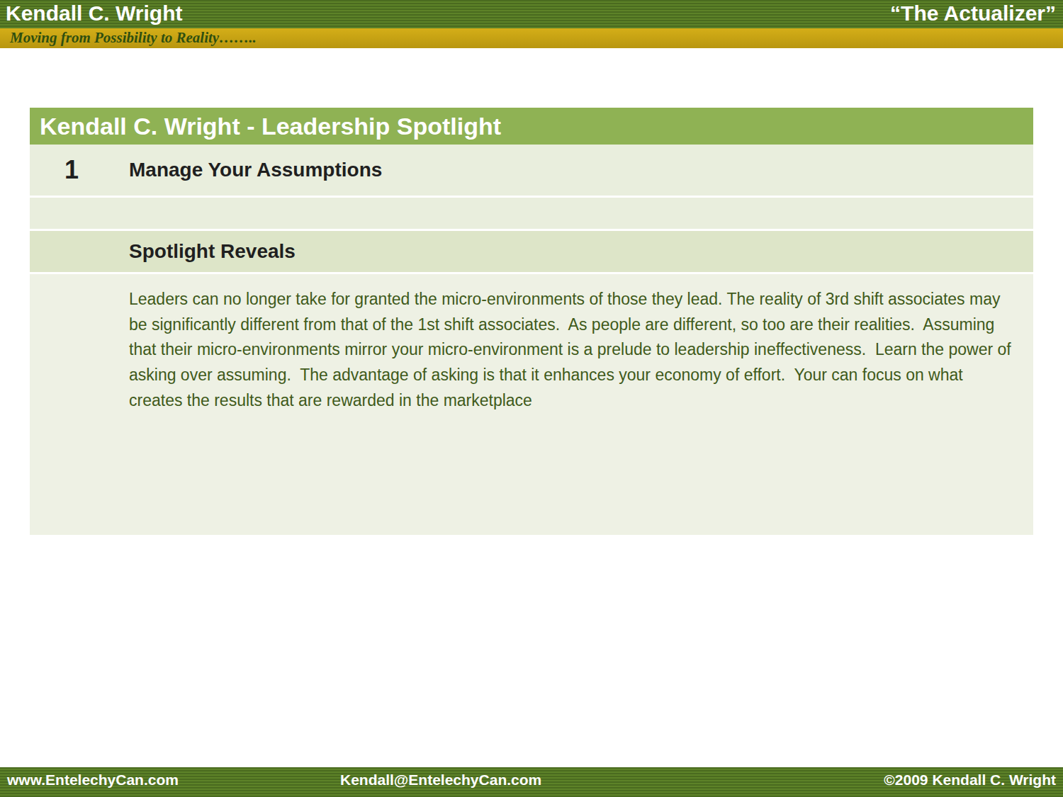Kendall C. Wright “The Actualizer”
Moving from Possibility to Reality……..
| Kendall C. Wright - Leadership Spotlight |
| 1 | Manage Your Assumptions |
| | Spotlight Reveals |
| | Leaders can no longer take for granted the micro-environments of those they lead. The reality of 3rd shift associates may be significantly different from that of the 1st shift associates. As people are different, so too are their realities. Assuming that their micro-environments mirror your micro-environment is a prelude to leadership ineffectiveness. Learn the power of asking over assuming. The advantage of asking is that it enhances your economy of effort. Your can focus on what creates the results that are rewarded in the marketplace |
www.EntelechyCan.com Kendall@EntelechyCan.com ©2009 Kendall C. Wright